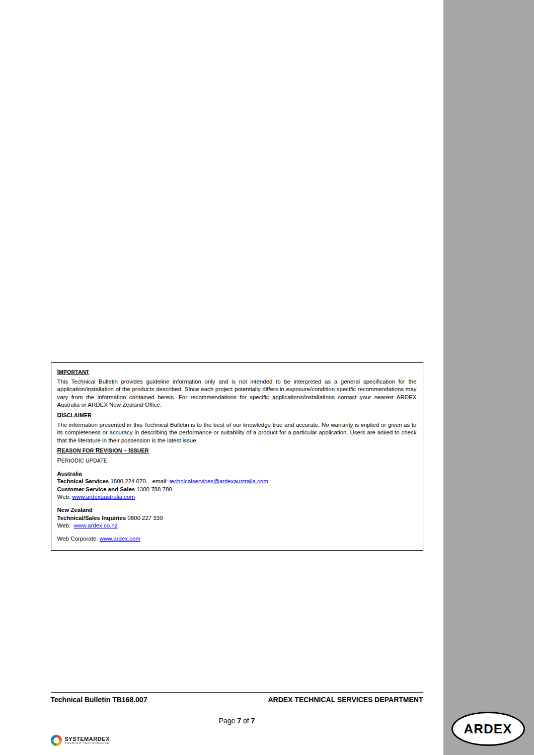IMPORTANT
This Technical Bulletin provides guideline information only and is not intended to be interpreted as a general specification for the application/installation of the products described. Since each project potentially differs in exposure/condition specific recommendations may vary from the information contained herein. For recommendations for specific applications/installations contact your nearest ARDEX Australia or ARDEX New Zealand Office.
DISCLAIMER
The information presented in this Technical Bulletin is to the best of our knowledge true and accurate. No warranty is implied or given as to its completeness or accuracy in describing the performance or suitability of a product for a particular application. Users are asked to check that the literature in their possession is the latest issue.
REASON FOR REVISION – ISSUER
PERIODIC UPDATE
Australia
Technical Services 1800 224 070. email: technicalservices@ardexaustralia.com
Customer Service and Sales 1300 788 780
Web: www.ardexaustralia.com
New Zealand
Technical/Sales Inquiries 0800 227 339
Web: www.ardex.co.nz
Web Corporate: www.ardex.com
Technical Bulletin TB168.007
ARDEX TECHNICAL SERVICES DEPARTMENT
Page 7 of 7
SYSTEMARDEX
PREMIUM PERFORMANCE
ARDEX